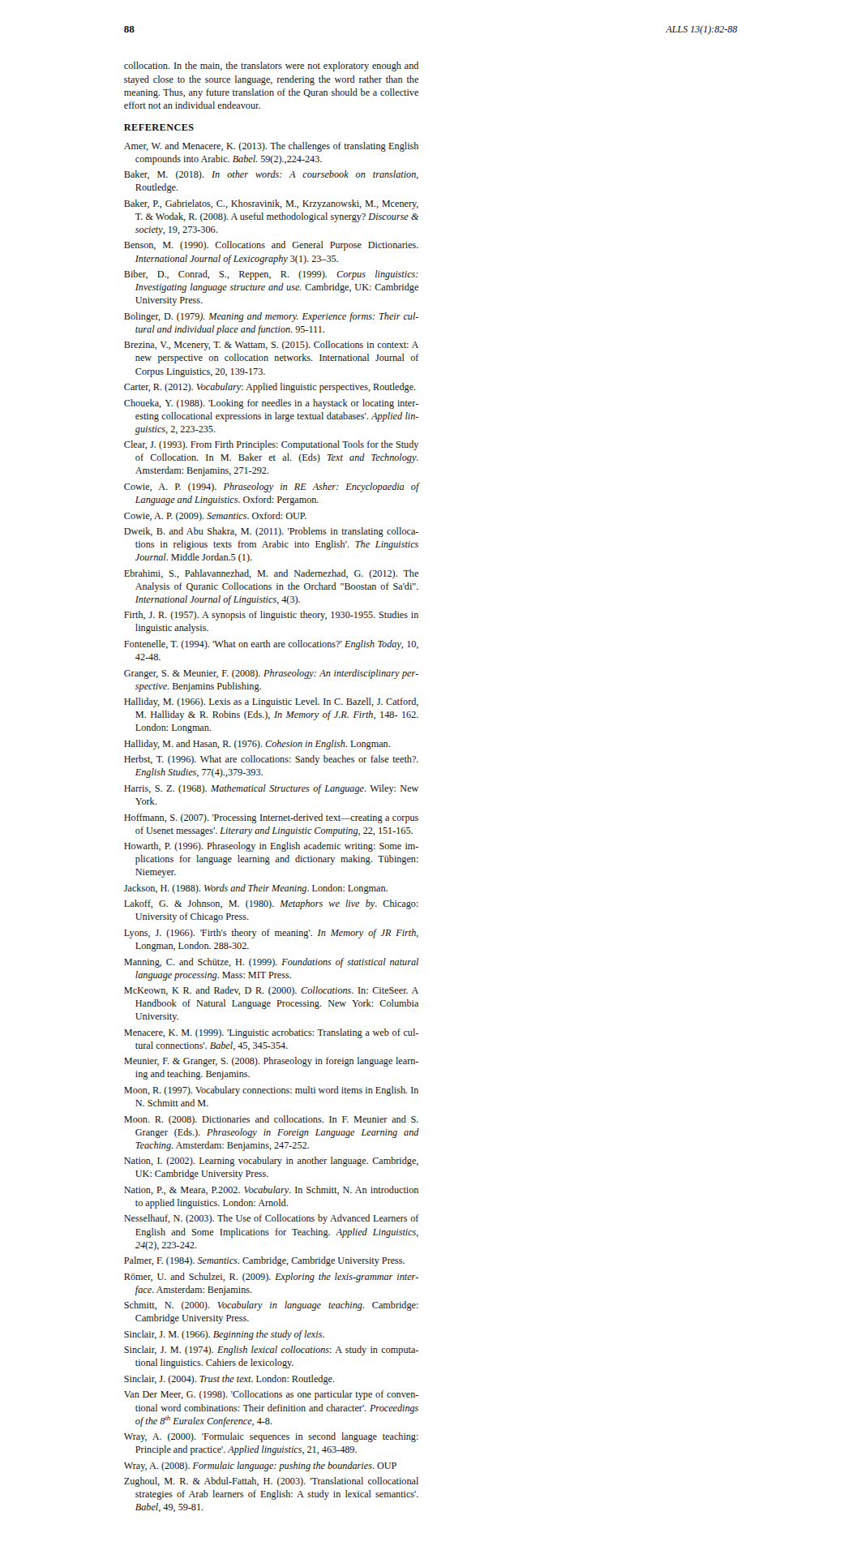88 ALLS 13(1):82-88
collocation. In the main, the translators were not exploratory enough and stayed close to the source language, rendering the word rather than the meaning. Thus, any future translation of the Quran should be a collective effort not an individual endeavour.
REFERENCES
Amer, W. and Menacere, K. (2013). The challenges of translating English compounds into Arabic. Babel. 59(2).,224-243.
Baker, M. (2018). In other words: A coursebook on translation, Routledge.
Baker, P., Gabrielatos, C., Khosravinik, M., Krzyzanowski, M., Mcenery, T. & Wodak, R. (2008). A useful methodological synergy? Discourse & society, 19, 273-306.
Benson, M. (1990). Collocations and General Purpose Dictionaries. International Journal of Lexicography 3(1). 23–35.
Biber, D., Conrad, S., Reppen, R. (1999). Corpus linguistics: Investigating language structure and use. Cambridge, UK: Cambridge University Press.
Bolinger, D. (1979). Meaning and memory. Experience forms: Their cultural and individual place and function. 95-111.
Brezina, V., Mcenery, T. & Wattam, S. (2015). Collocations in context: A new perspective on collocation networks. International Journal of Corpus Linguistics, 20, 139-173.
Carter, R. (2012). Vocabulary: Applied linguistic perspectives, Routledge.
Chouekа, Y. (1988). 'Looking for needles in a haystack or locating interesting collocational expressions in large textual databases'. Applied linguistics, 2, 223-235.
Clear, J. (1993). From Firth Principles: Computational Tools for the Study of Collocation. In M. Baker et al. (Eds) Text and Technology. Amsterdam: Benjamins, 271-292.
Cowie, A. P. (1994). Phraseology in RE Asher: Encyclopaedia of Language and Linguistics. Oxford: Pergamon.
Cowie, A. P. (2009). Semantics. Oxford: OUP.
Dweik, B. and Abu Shakra, M. (2011). 'Problems in translating collocations in religious texts from Arabic into English'. The Linguistics Journal. Middle Jordan.5 (1).
Ebrahimi, S., Pahlavannezhad, M. and Nadernezhad, G. (2012). The Analysis of Quranic Collocations in the Orchard "Boostan of Sa'di". International Journal of Linguistics, 4(3).
Firth, J. R. (1957). A synopsis of linguistic theory, 1930-1955. Studies in linguistic analysis.
Fontenelle, T. (1994). 'What on earth are collocations?' English Today, 10, 42-48.
Granger, S. & Meunier, F. (2008). Phraseology: An interdisciplinary perspective. Benjamins Publishing.
Halliday, M. (1966). Lexis as a Linguistic Level. In C. Bazell, J. Catford, M. Halliday & R. Robins (Eds.), In Memory of J.R. Firth, 148- 162. London: Longman.
Halliday, M. and Hasan, R. (1976). Cohesion in English. Longman.
Herbst, T. (1996). What are collocations: Sandy beaches or false teeth?. English Studies, 77(4).,379-393.
Harris, S. Z. (1968). Mathematical Structures of Language. Wiley: New York.
Hoffmann, S. (2007). 'Processing Internet-derived text—creating a corpus of Usenet messages'. Literary and Linguistic Computing, 22, 151-165.
Howarth, P. (1996). Phraseology in English academic writing: Some implications for language learning and dictionary making. Tübingen: Niemeyer.
Jackson, H. (1988). Words and Their Meaning. London: Longman.
Lakoff, G. & Johnson, M. (1980). Metaphors we live by. Chicago: University of Chicago Press.
Lyons, J. (1966). 'Firth's theory of meaning'. In Memory of JR Firth, Longman, London. 288-302.
Manning, C. and Schütze, H. (1999). Foundations of statistical natural language processing. Mass: MIT Press.
McKeown, K R. and Radev, D R. (2000). Collocations. In: CiteSeer. A Handbook of Natural Language Processing. New York: Columbia University.
Menacere, K. M. (1999). 'Linguistic acrobatics: Translating a web of cultural connections'. Babel, 45, 345-354.
Meunier, F. & Granger, S. (2008). Phraseology in foreign language learning and teaching. Benjamins.
Moon, R. (1997). Vocabulary connections: multi word items in English. In N. Schmitt and M.
Moon. R. (2008). Dictionaries and collocations. In F. Meunier and S. Granger (Eds.). Phraseology in Foreign Language Learning and Teaching. Amsterdam: Benjamins, 247-252.
Nation, I. (2002). Learning vocabulary in another language. Cambridge, UK: Cambridge University Press.
Nation, P., & Meara, P.2002. Vocabulary. In Schmitt, N. An introduction to applied linguistics. London: Arnold.
Nesselhauf, N. (2003). The Use of Collocations by Advanced Learners of English and Some Implications for Teaching. Applied Linguistics, 24(2), 223-242.
Palmer, F. (1984). Semantics. Cambridge, Cambridge University Press.
Römer, U. and Schulzei, R. (2009). Exploring the lexis-grammar interface. Amsterdam: Benjamins.
Schmitt, N. (2000). Vocabulary in language teaching. Cambridge: Cambridge University Press.
Sinclair, J. M. (1966). Beginning the study of lexis.
Sinclair, J. M. (1974). English lexical collocations: A study in computational linguistics. Cahiers de lexicology.
Sinclair, J. (2004). Trust the text. London: Routledge.
Van Der Meer, G. (1998). 'Collocations as one particular type of conventional word combinations: Their definition and character'. Proceedings of the 8th Euralex Conference, 4-8.
Wray, A. (2000). 'Formulaic sequences in second language teaching: Principle and practice'. Applied linguistics, 21, 463-489.
Wray, A. (2008). Formulaic language: pushing the boundaries. OUP
Zughoul, M. R. & Abdul-Fattah, H. (2003). 'Translational collocational strategies of Arab learners of English: A study in lexical semantics'. Babel, 49, 59-81.